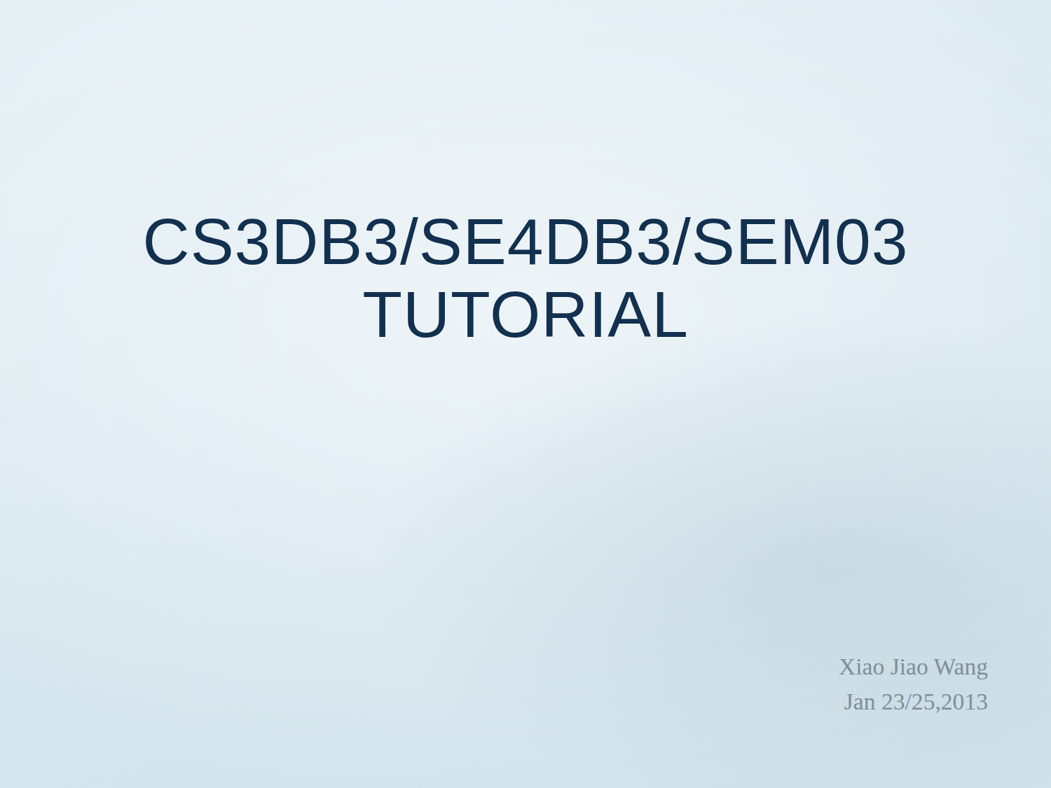CS3DB3/SE4DB3/SEM03TUTORIAL
Xiao Jiao Wang Jan 23/25,2013